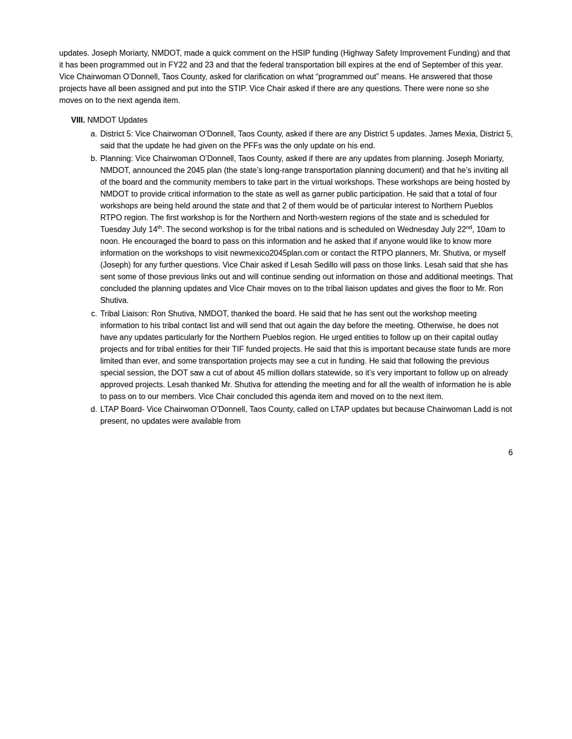updates. Joseph Moriarty, NMDOT, made a quick comment on the HSIP funding (Highway Safety Improvement Funding) and that it has been programmed out in FY22 and 23 and that the federal transportation bill expires at the end of September of this year. Vice Chairwoman O’Donnell, Taos County, asked for clarification on what “programmed out” means. He answered that those projects have all been assigned and put into the STIP. Vice Chair asked if there are any questions. There were none so she moves on to the next agenda item.
VIII. NMDOT Updates
District 5: Vice Chairwoman O’Donnell, Taos County, asked if there are any District 5 updates. James Mexia, District 5, said that the update he had given on the PFFs was the only update on his end.
Planning: Vice Chairwoman O’Donnell, Taos County, asked if there are any updates from planning. Joseph Moriarty, NMDOT, announced the 2045 plan (the state’s long-range transportation planning document) and that he’s inviting all of the board and the community members to take part in the virtual workshops. These workshops are being hosted by NMDOT to provide critical information to the state as well as garner public participation. He said that a total of four workshops are being held around the state and that 2 of them would be of particular interest to Northern Pueblos RTPO region. The first workshop is for the Northern and North-western regions of the state and is scheduled for Tuesday July 14th. The second workshop is for the tribal nations and is scheduled on Wednesday July 22nd, 10am to noon. He encouraged the board to pass on this information and he asked that if anyone would like to know more information on the workshops to visit newmexico2045plan.com or contact the RTPO planners, Mr. Shutiva, or myself (Joseph) for any further questions. Vice Chair asked if Lesah Sedillo will pass on those links. Lesah said that she has sent some of those previous links out and will continue sending out information on those and additional meetings. That concluded the planning updates and Vice Chair moves on to the tribal liaison updates and gives the floor to Mr. Ron Shutiva.
Tribal Liaison: Ron Shutiva, NMDOT, thanked the board. He said that he has sent out the workshop meeting information to his tribal contact list and will send that out again the day before the meeting. Otherwise, he does not have any updates particularly for the Northern Pueblos region. He urged entities to follow up on their capital outlay projects and for tribal entities for their TIF funded projects. He said that this is important because state funds are more limited than ever, and some transportation projects may see a cut in funding. He said that following the previous special session, the DOT saw a cut of about 45 million dollars statewide, so it’s very important to follow up on already approved projects. Lesah thanked Mr. Shutiva for attending the meeting and for all the wealth of information he is able to pass on to our members. Vice Chair concluded this agenda item and moved on to the next item.
LTAP Board- Vice Chairwoman O’Donnell, Taos County, called on LTAP updates but because Chairwoman Ladd is not present, no updates were available from
6